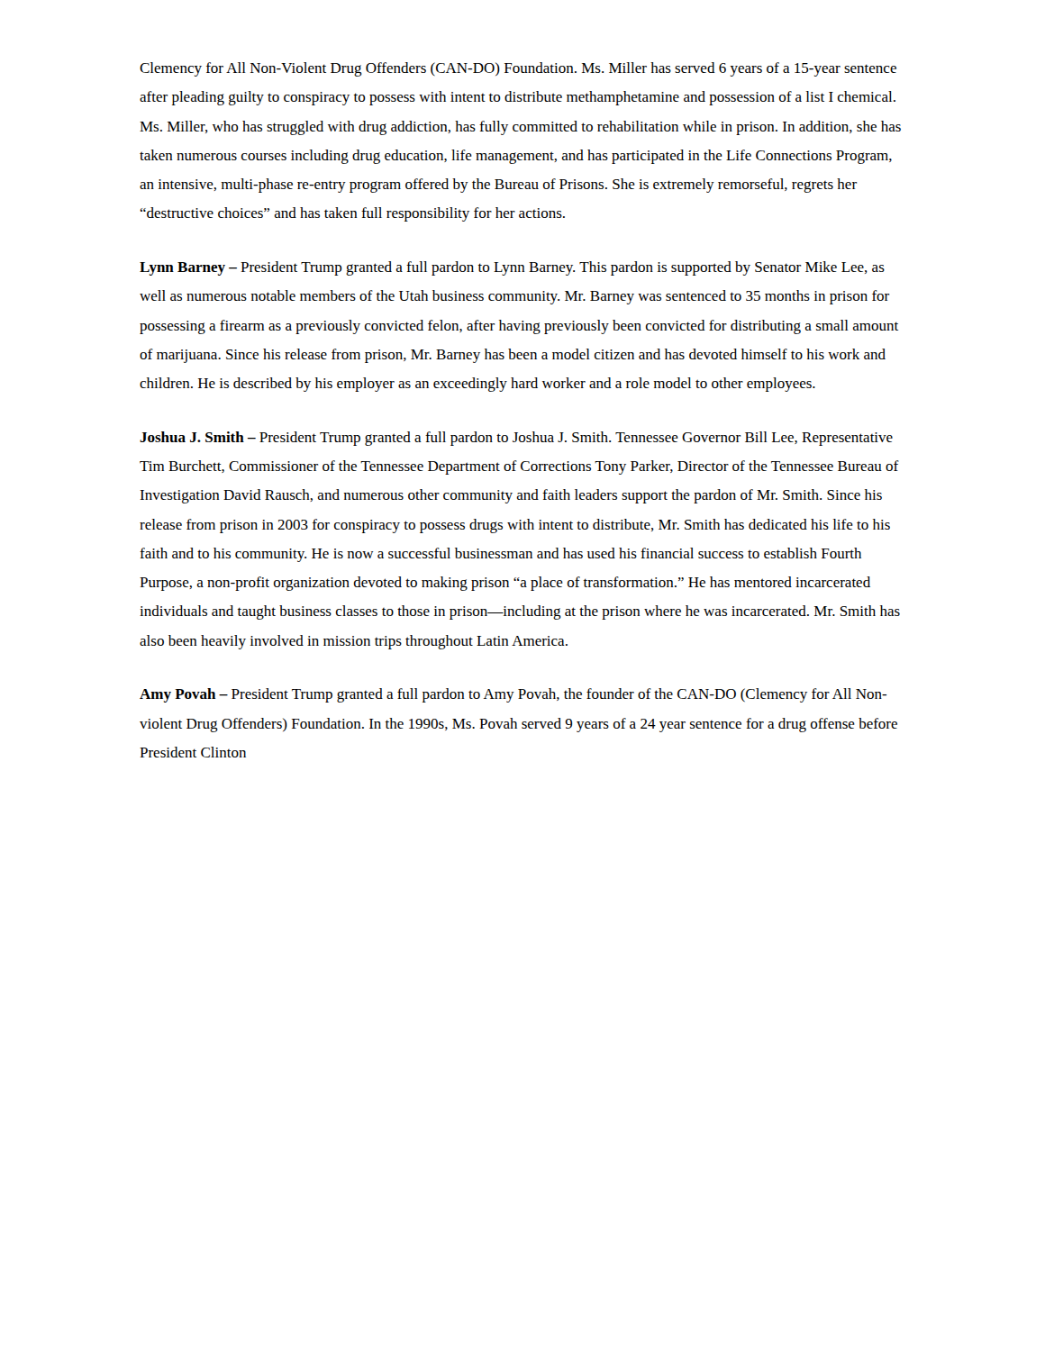Clemency for All Non-Violent Drug Offenders (CAN-DO) Foundation. Ms. Miller has served 6 years of a 15-year sentence after pleading guilty to conspiracy to possess with intent to distribute methamphetamine and possession of a list I chemical. Ms. Miller, who has struggled with drug addiction, has fully committed to rehabilitation while in prison. In addition, she has taken numerous courses including drug education, life management, and has participated in the Life Connections Program, an intensive, multi-phase re-entry program offered by the Bureau of Prisons. She is extremely remorseful, regrets her “destructive choices” and has taken full responsibility for her actions.
Lynn Barney – President Trump granted a full pardon to Lynn Barney. This pardon is supported by Senator Mike Lee, as well as numerous notable members of the Utah business community. Mr. Barney was sentenced to 35 months in prison for possessing a firearm as a previously convicted felon, after having previously been convicted for distributing a small amount of marijuana. Since his release from prison, Mr. Barney has been a model citizen and has devoted himself to his work and children. He is described by his employer as an exceedingly hard worker and a role model to other employees.
Joshua J. Smith – President Trump granted a full pardon to Joshua J. Smith. Tennessee Governor Bill Lee, Representative Tim Burchett, Commissioner of the Tennessee Department of Corrections Tony Parker, Director of the Tennessee Bureau of Investigation David Rausch, and numerous other community and faith leaders support the pardon of Mr. Smith. Since his release from prison in 2003 for conspiracy to possess drugs with intent to distribute, Mr. Smith has dedicated his life to his faith and to his community. He is now a successful businessman and has used his financial success to establish Fourth Purpose, a non-profit organization devoted to making prison “a place of transformation.” He has mentored incarcerated individuals and taught business classes to those in prison—including at the prison where he was incarcerated. Mr. Smith has also been heavily involved in mission trips throughout Latin America.
Amy Povah – President Trump granted a full pardon to Amy Povah, the founder of the CAN-DO (Clemency for All Non-violent Drug Offenders) Foundation. In the 1990s, Ms. Povah served 9 years of a 24 year sentence for a drug offense before President Clinton